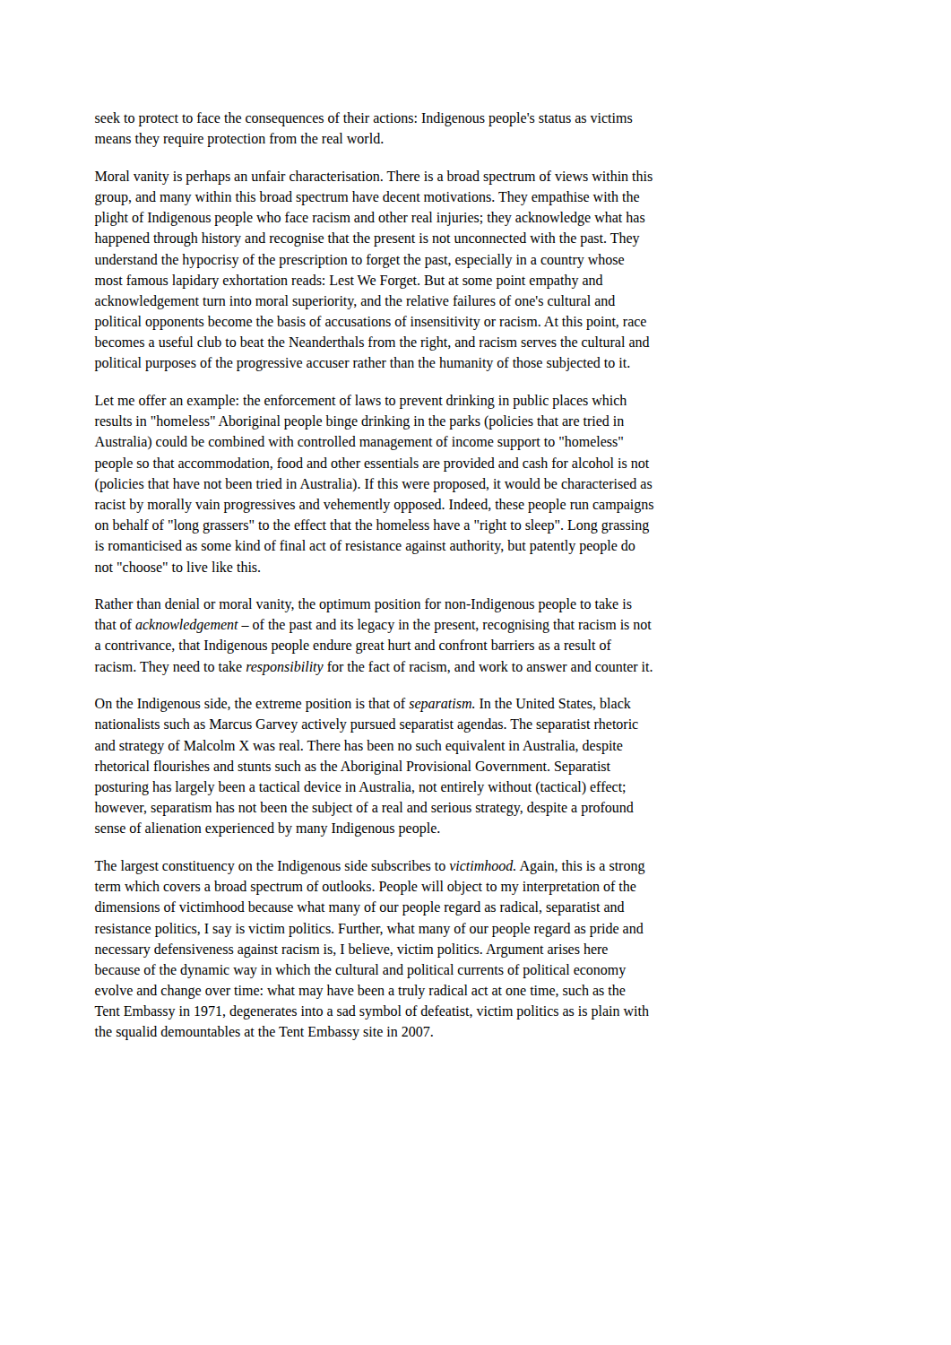seek to protect to face the consequences of their actions: Indigenous people's status as victims means they require protection from the real world.
Moral vanity is perhaps an unfair characterisation. There is a broad spectrum of views within this group, and many within this broad spectrum have decent motivations. They empathise with the plight of Indigenous people who face racism and other real injuries; they acknowledge what has happened through history and recognise that the present is not unconnected with the past. They understand the hypocrisy of the prescription to forget the past, especially in a country whose most famous lapidary exhortation reads: Lest We Forget. But at some point empathy and acknowledgement turn into moral superiority, and the relative failures of one's cultural and political opponents become the basis of accusations of insensitivity or racism. At this point, race becomes a useful club to beat the Neanderthals from the right, and racism serves the cultural and political purposes of the progressive accuser rather than the humanity of those subjected to it.
Let me offer an example: the enforcement of laws to prevent drinking in public places which results in "homeless" Aboriginal people binge drinking in the parks (policies that are tried in Australia) could be combined with controlled management of income support to "homeless" people so that accommodation, food and other essentials are provided and cash for alcohol is not (policies that have not been tried in Australia). If this were proposed, it would be characterised as racist by morally vain progressives and vehemently opposed. Indeed, these people run campaigns on behalf of "long grassers" to the effect that the homeless have a "right to sleep". Long grassing is romanticised as some kind of final act of resistance against authority, but patently people do not "choose" to live like this.
Rather than denial or moral vanity, the optimum position for non-Indigenous people to take is that of acknowledgement – of the past and its legacy in the present, recognising that racism is not a contrivance, that Indigenous people endure great hurt and confront barriers as a result of racism. They need to take responsibility for the fact of racism, and work to answer and counter it.
On the Indigenous side, the extreme position is that of separatism. In the United States, black nationalists such as Marcus Garvey actively pursued separatist agendas. The separatist rhetoric and strategy of Malcolm X was real. There has been no such equivalent in Australia, despite rhetorical flourishes and stunts such as the Aboriginal Provisional Government. Separatist posturing has largely been a tactical device in Australia, not entirely without (tactical) effect; however, separatism has not been the subject of a real and serious strategy, despite a profound sense of alienation experienced by many Indigenous people.
The largest constituency on the Indigenous side subscribes to victimhood. Again, this is a strong term which covers a broad spectrum of outlooks. People will object to my interpretation of the dimensions of victimhood because what many of our people regard as radical, separatist and resistance politics, I say is victim politics. Further, what many of our people regard as pride and necessary defensiveness against racism is, I believe, victim politics. Argument arises here because of the dynamic way in which the cultural and political currents of political economy evolve and change over time: what may have been a truly radical act at one time, such as the Tent Embassy in 1971, degenerates into a sad symbol of defeatist, victim politics as is plain with the squalid demountables at the Tent Embassy site in 2007.